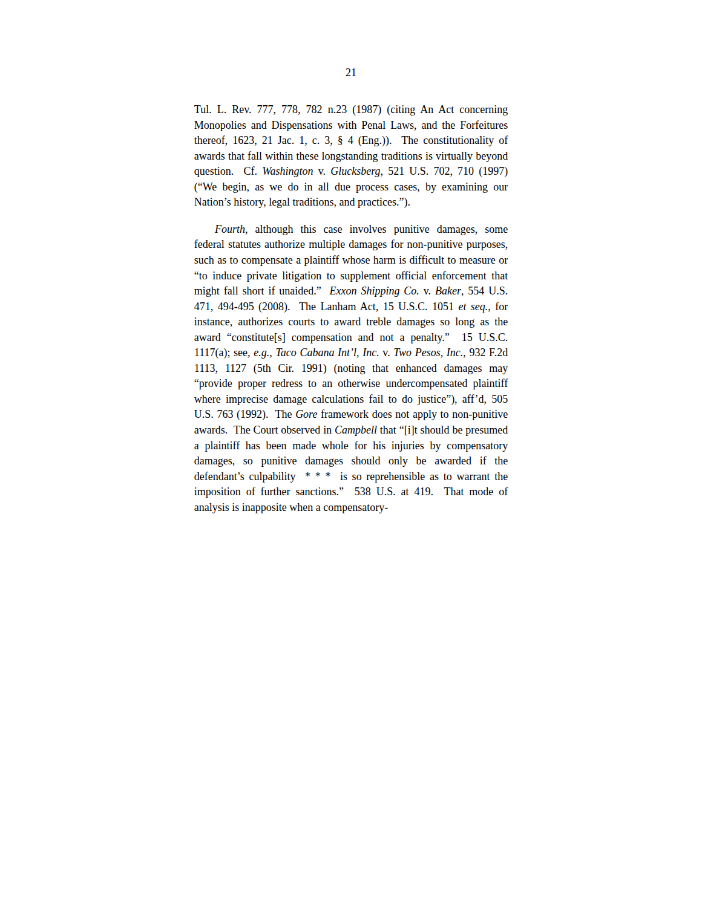21
Tul. L. Rev. 777, 778, 782 n.23 (1987) (citing An Act concerning Monopolies and Dispensations with Penal Laws, and the Forfeitures thereof, 1623, 21 Jac. 1, c. 3, § 4 (Eng.)). The constitutionality of awards that fall within these longstanding traditions is virtually beyond question. Cf. Washington v. Glucksberg, 521 U.S. 702, 710 (1997) (“We begin, as we do in all due process cases, by examining our Nation’s history, legal traditions, and practices.”).
Fourth, although this case involves punitive damages, some federal statutes authorize multiple damages for non-punitive purposes, such as to compensate a plaintiff whose harm is difficult to measure or “to induce private litigation to supplement official enforcement that might fall short if unaided.” Exxon Shipping Co. v. Baker, 554 U.S. 471, 494-495 (2008). The Lanham Act, 15 U.S.C. 1051 et seq., for instance, authorizes courts to award treble damages so long as the award “constitute[s] compensation and not a penalty.” 15 U.S.C. 1117(a); see, e.g., Taco Cabana Int’l, Inc. v. Two Pesos, Inc., 932 F.2d 1113, 1127 (5th Cir. 1991) (noting that enhanced damages may “provide proper redress to an otherwise undercompensated plaintiff where imprecise damage calculations fail to do justice”), aff’d, 505 U.S. 763 (1992). The Gore framework does not apply to non-punitive awards. The Court observed in Campbell that “[i]t should be presumed a plaintiff has been made whole for his injuries by compensatory damages, so punitive damages should only be awarded if the defendant’s culpability * * * is so reprehensible as to warrant the imposition of further sanctions.” 538 U.S. at 419. That mode of analysis is inapposite when a compensatory-